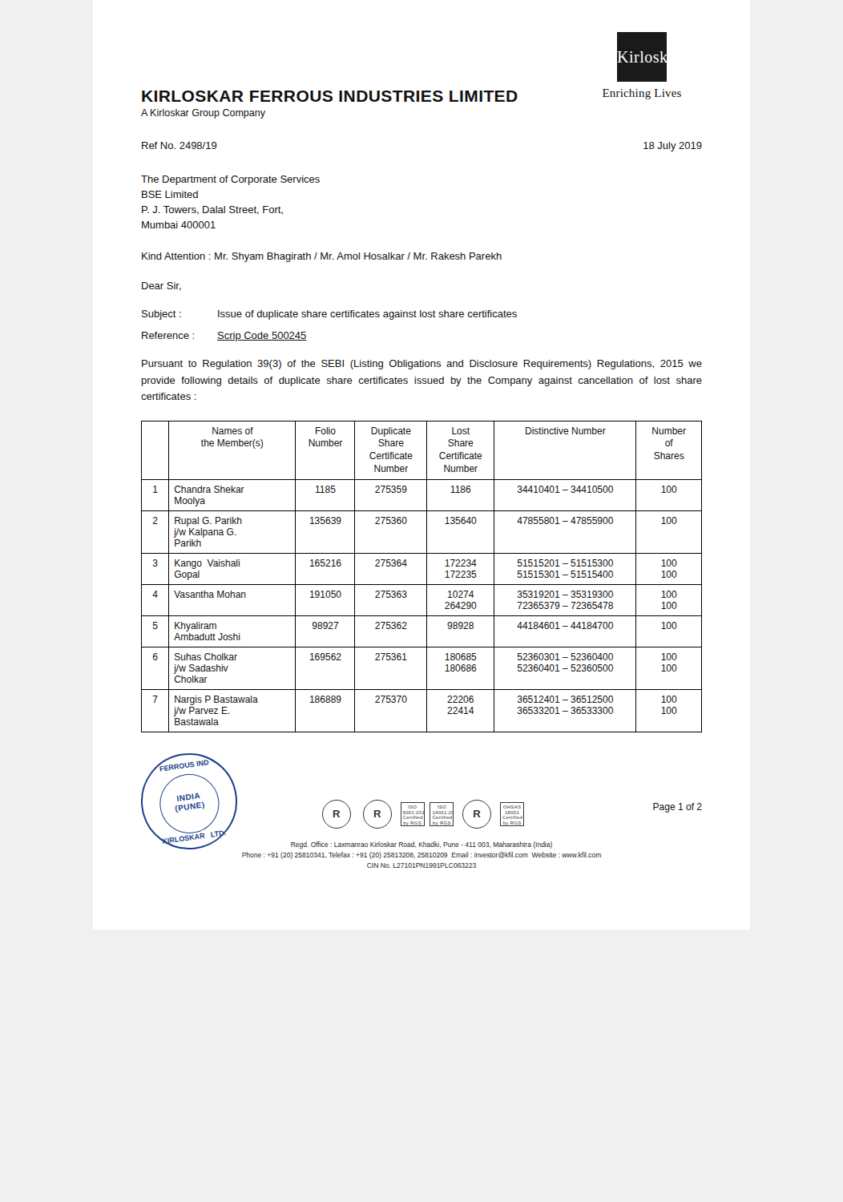Kirloskar
Enriching Lives
KIRLOSKAR FERROUS INDUSTRIES LIMITED
A Kirloskar Group Company
Ref No. 2498/19
18 July 2019
The Department of Corporate Services
BSE Limited
P. J. Towers, Dalal Street, Fort,
Mumbai 400001
Kind Attention : Mr. Shyam Bhagirath / Mr. Amol Hosalkar / Mr. Rakesh Parekh
Dear Sir,
Subject :
Issue of duplicate share certificates against lost share certificates
Reference :
Scrip Code 500245
Pursuant to Regulation 39(3) of the SEBI (Listing Obligations and Disclosure Requirements) Regulations, 2015 we provide following details of duplicate share certificates issued by the Company against cancellation of lost share certificates :
| | Names of the Member(s) | Folio Number | Duplicate Share Certificate Number | Lost Share Certificate Number | Distinctive Number | Number of Shares |
| --- | --- | --- | --- | --- | --- | --- |
| 1 | Chandra Shekar Moolya | 1185 | 275359 | 1186 | 34410401 – 34410500 | 100 |
| 2 | Rupal G. Parikh j/w Kalpana G. Parikh | 135639 | 275360 | 135640 | 47855801 – 47855900 | 100 |
| 3 | Kango Vaishali Gopal | 165216 | 275364 | 172234 172235 | 51515201 – 51515300 51515301 – 51515400 | 100 100 |
| 4 | Vasantha Mohan | 191050 | 275363 | 10274 264290 | 35319201 – 35319300 72365379 – 72365478 | 100 100 |
| 5 | Khyaliram Ambadutt Joshi | 98927 | 275362 | 98928 | 44184601 – 44184700 | 100 |
| 6 | Suhas Cholkar j/w Sadashiv Cholkar | 169562 | 275361 | 180685 180686 | 52360301 – 52360400 52360401 – 52360500 | 100 100 |
| 7 | Nargis P Bastawala j/w Parvez E. Bastawala | 186889 | 275370 | 22206 22414 | 36512401 – 36512500 36533201 – 36533300 | 100 100 |
FERROUS IND
INDIA
(PUNE)
KIRLOSKAR LTD.
Page 1 of 2
R R ISO 9001:2015
Certified by RGS ISO 14001:2015
Certified by RGS R OHSAS 18001
Certified by RGS
Regd. Office : Laxmanrao Kirloskar Road, Khadki, Pune - 411 003, Maharashtra (India)
Phone : +91 (20) 25810341, Telefax : +91 (20) 25813208, 25810209 Email : investor@kfil.com Website : www.kfil.com
CIN No. L27101PN1991PLC063223